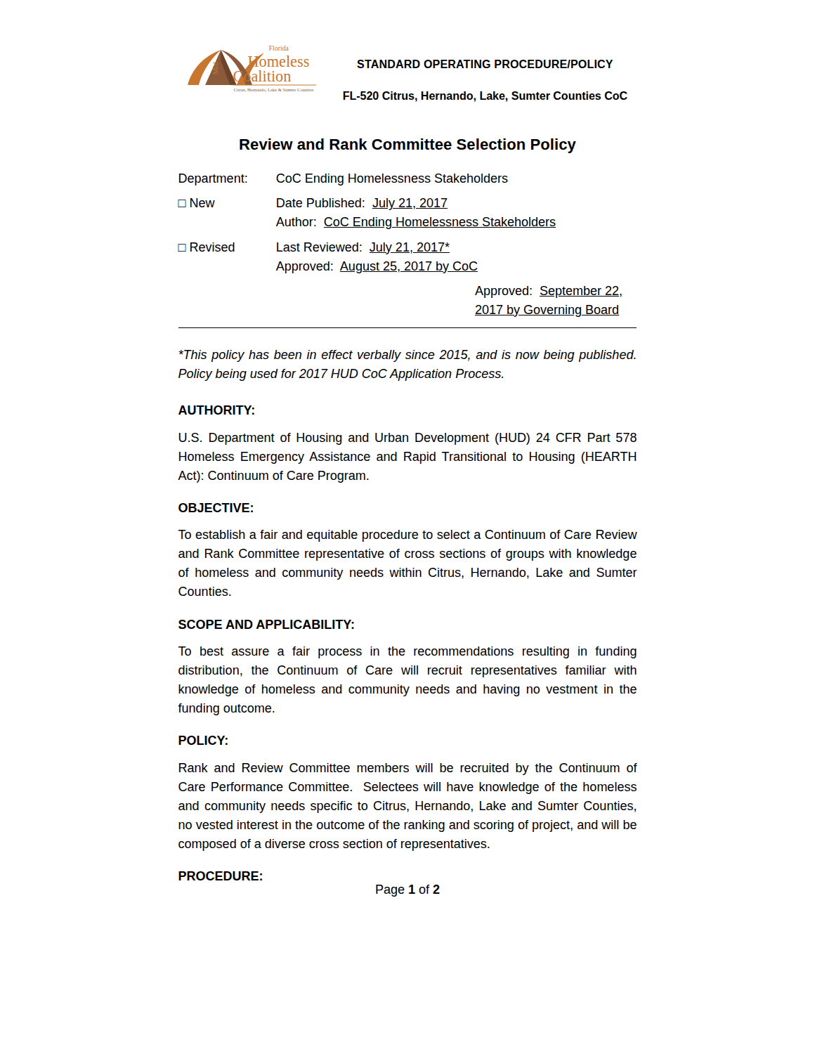Florida Homeless Coalition Mid Citrus, Hernando, Lake & Sumter Counties
STANDARD OPERATING PROCEDURE/POLICY
FL-520 Citrus, Hernando, Lake, Sumter Counties CoC
Review and Rank Committee Selection Policy
Department:
CoC Ending Homelessness Stakeholders
□ New
Date Published: July 21, 2017 Author: CoC Ending Homelessness Stakeholders
□ Revised
Last Reviewed: July 21, 2017*Approved: August 25, 2017 by CoC
Approved: September 22, 2017 by Governing Board
*This policy has been in effect verbally since 2015, and is now being published. Policy being used for 2017 HUD CoC Application Process.
AUTHORITY:
U.S. Department of Housing and Urban Development (HUD) 24 CFR Part 578 Homeless Emergency Assistance and Rapid Transitional to Housing (HEARTH Act): Continuum of Care Program.
OBJECTIVE:
To establish a fair and equitable procedure to select a Continuum of Care Review and Rank Committee representative of cross sections of groups with knowledge of homeless and community needs within Citrus, Hernando, Lake and Sumter Counties.
SCOPE AND APPLICABILITY:
To best assure a fair process in the recommendations resulting in funding distribution, the Continuum of Care will recruit representatives familiar with knowledge of homeless and community needs and having no vestment in the funding outcome.
POLICY:
Rank and Review Committee members will be recruited by the Continuum of Care Performance Committee. Selectees will have knowledge of the homeless and community needs specific to Citrus, Hernando, Lake and Sumter Counties, no vested interest in the outcome of the ranking and scoring of project, and will be composed of a diverse cross section of representatives.
PROCEDURE:
Page 1 of 2